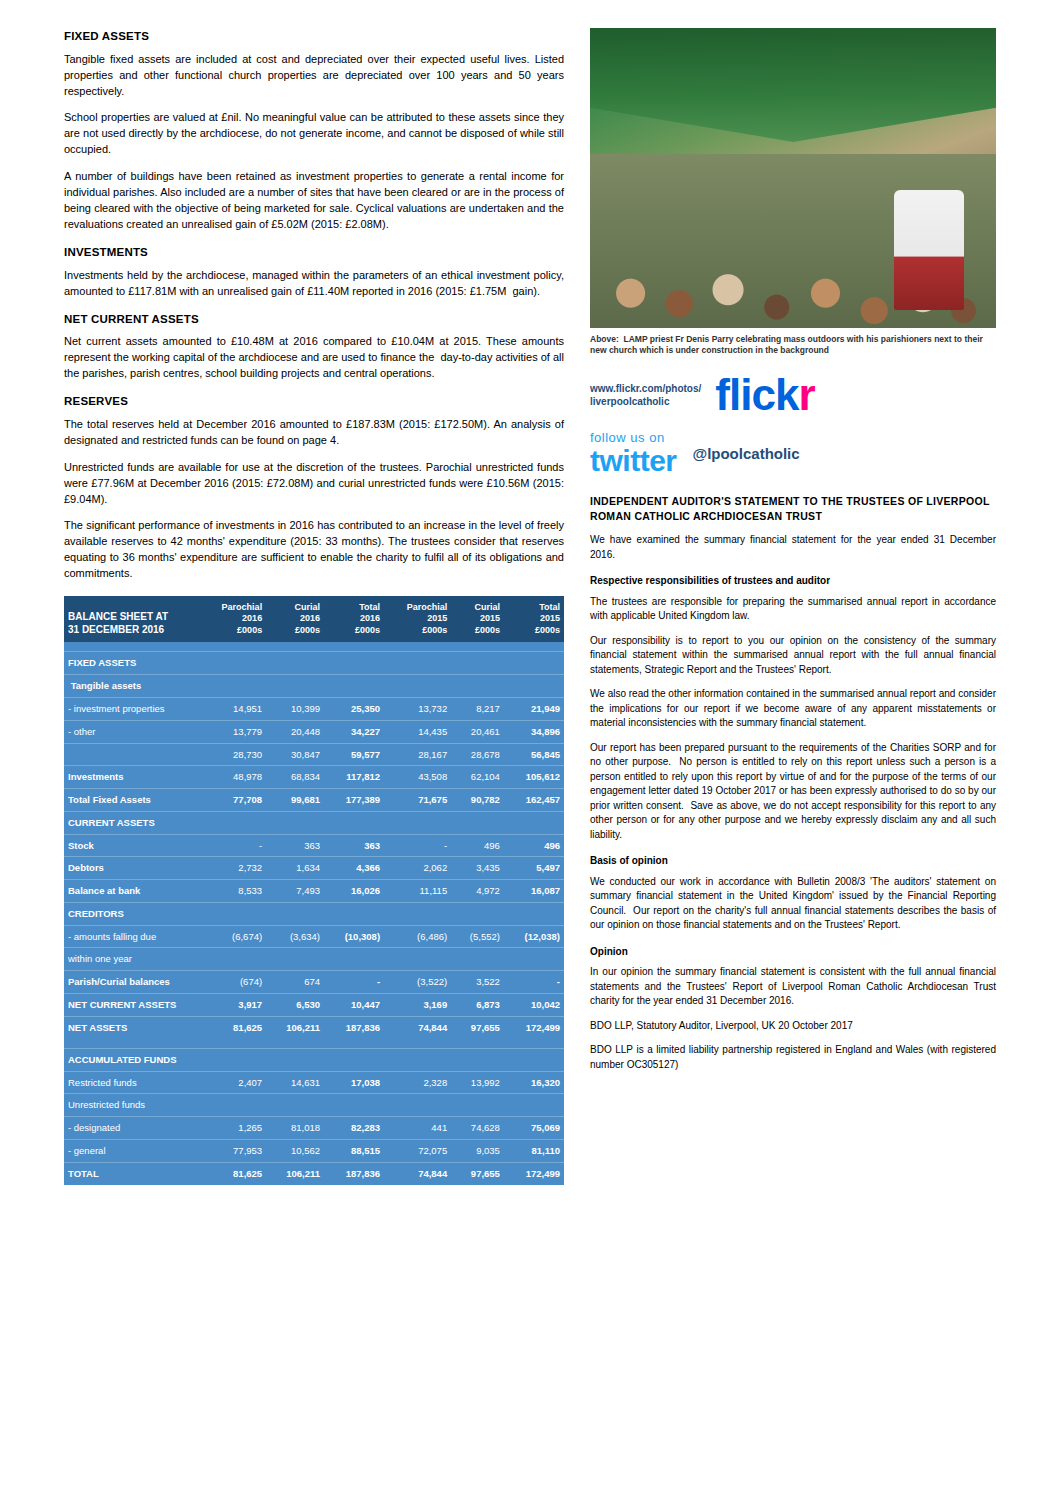FIXED ASSETS
Tangible fixed assets are included at cost and depreciated over their expected useful lives. Listed properties and other functional church properties are depreciated over 100 years and 50 years respectively.
School properties are valued at £nil. No meaningful value can be attributed to these assets since they are not used directly by the archdiocese, do not generate income, and cannot be disposed of while still occupied.
A number of buildings have been retained as investment properties to generate a rental income for individual parishes. Also included are a number of sites that have been cleared or are in the process of being cleared with the objective of being marketed for sale. Cyclical valuations are undertaken and the revaluations created an unrealised gain of £5.02M (2015: £2.08M).
INVESTMENTS
Investments held by the archdiocese, managed within the parameters of an ethical investment policy, amounted to £117.81M with an unrealised gain of £11.40M reported in 2016 (2015: £1.75M gain).
NET CURRENT ASSETS
Net current assets amounted to £10.48M at 2016 compared to £10.04M at 2015. These amounts represent the working capital of the archdiocese and are used to finance the day-to-day activities of all the parishes, parish centres, school building projects and central operations.
RESERVES
The total reserves held at December 2016 amounted to £187.83M (2015: £172.50M). An analysis of designated and restricted funds can be found on page 4.
Unrestricted funds are available for use at the discretion of the trustees. Parochial unrestricted funds were £77.96M at December 2016 (2015: £72.08M) and curial unrestricted funds were £10.56M (2015: £9.04M).
The significant performance of investments in 2016 has contributed to an increase in the level of freely available reserves to 42 months' expenditure (2015: 33 months). The trustees consider that reserves equating to 36 months' expenditure are sufficient to enable the charity to fulfil all of its obligations and commitments.
| BALANCE SHEET AT 31 DECEMBER 2016 | Parochial 2016 £000s | Curial 2016 £000s | Total 2016 £000s | Parochial 2015 £000s | Curial 2015 £000s | Total 2015 £000s |
| --- | --- | --- | --- | --- | --- | --- |
| FIXED ASSETS | | | | | | |
| Tangible assets | | | | | | |
| - investment properties | 14,951 | 10,399 | 25,350 | 13,732 | 8,217 | 21,949 |
| - other | 13,779 | 20,448 | 34,227 | 14,435 | 20,461 | 34,896 |
| | 28,730 | 30,847 | 59,577 | 28,167 | 28,678 | 56,845 |
| Investments | 48,978 | 68,834 | 117,812 | 43,508 | 62,104 | 105,612 |
| Total Fixed Assets | 77,708 | 99,681 | 177,389 | 71,675 | 90,782 | 162,457 |
| CURRENT ASSETS | | | | | | |
| Stock | - | 363 | 363 | - | 496 | 496 |
| Debtors | 2,732 | 1,634 | 4,366 | 2,062 | 3,435 | 5,497 |
| Balance at bank | 8,533 | 7,493 | 16,026 | 11,115 | 4,972 | 16,087 |
| CREDITORS | | | | | | |
| - amounts falling due | (6,674) | (3,634) | (10,308) | (6,486) | (5,552) | (12,038) |
| within one year | | | | | | |
| Parish/Curial balances | (674) | 674 | - | (3,522) | 3,522 | - |
| NET CURRENT ASSETS | 3,917 | 6,530 | 10,447 | 3,169 | 6,873 | 10,042 |
| NET ASSETS | 81,625 | 106,211 | 187,836 | 74,844 | 97,655 | 172,499 |
| ACCUMULATED FUNDS | | | | | | |
| Restricted funds | 2,407 | 14,631 | 17,038 | 2,328 | 13,992 | 16,320 |
| Unrestricted funds | | | | | | |
| - designated | 1,265 | 81,018 | 82,283 | 441 | 74,628 | 75,069 |
| - general | 77,953 | 10,562 | 88,515 | 72,075 | 9,035 | 81,110 |
| TOTAL | 81,625 | 106,211 | 187,836 | 74,844 | 97,655 | 172,499 |
Above: LAMP priest Fr Denis Parry celebrating mass outdoors with his parishioners next to their new church which is under construction in the background
www.flickr.com/photos/
liverpoolcatholic
flick r
follow us on twitter
@lpoolcatholic
INDEPENDENT AUDITOR'S STATEMENT TO THE TRUSTEES OF LIVERPOOL ROMAN CATHOLIC ARCHDIOCESAN TRUST
We have examined the summary financial statement for the year ended 31 December 2016.
Respective responsibilities of trustees and auditor
The trustees are responsible for preparing the summarised annual report in accordance with applicable United Kingdom law.
Our responsibility is to report to you our opinion on the consistency of the summary financial statement within the summarised annual report with the full annual financial statements, Strategic Report and the Trustees' Report.
We also read the other information contained in the summarised annual report and consider the implications for our report if we become aware of any apparent misstatements or material inconsistencies with the summary financial statement.
Our report has been prepared pursuant to the requirements of the Charities SORP and for no other purpose. No person is entitled to rely on this report unless such a person is a person entitled to rely upon this report by virtue of and for the purpose of the terms of our engagement letter dated 19 October 2017 or has been expressly authorised to do so by our prior written consent. Save as above, we do not accept responsibility for this report to any other person or for any other purpose and we hereby expressly disclaim any and all such liability.
Basis of opinion
We conducted our work in accordance with Bulletin 2008/3 'The auditors' statement on summary financial statement in the United Kingdom' issued by the Financial Reporting Council. Our report on the charity's full annual financial statements describes the basis of our opinion on those financial statements and on the Trustees' Report.
Opinion
In our opinion the summary financial statement is consistent with the full annual financial statements and the Trustees' Report of Liverpool Roman Catholic Archdiocesan Trust charity for the year ended 31 December 2016.
BDO LLP, Statutory Auditor, Liverpool, UK 20 October 2017
BDO LLP is a limited liability partnership registered in England and Wales (with registered number OC305127)